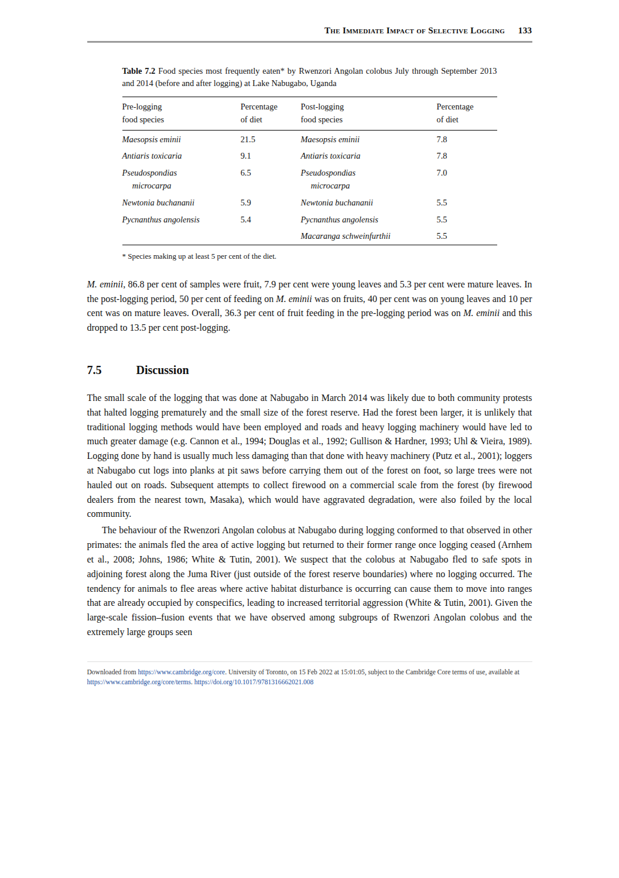The Immediate Impact of Selective Logging 133
Table 7.2 Food species most frequently eaten* by Rwenzori Angolan colobus July through September 2013 and 2014 (before and after logging) at Lake Nabugabo, Uganda
| Pre-logging food species | Percentage of diet | Post-logging food species | Percentage of diet |
| --- | --- | --- | --- |
| Maesopsis eminii | 21.5 | Maesopsis eminii | 7.8 |
| Antiaris toxicaria | 9.1 | Antiaris toxicaria | 7.8 |
| Pseudospondias microcarpa | 6.5 | Pseudospondias microcarpa | 7.0 |
| Newtonia buchananii | 5.9 | Newtonia buchananii | 5.5 |
| Pycnanthus angolensis | 5.4 | Pycnanthus angolensis | 5.5 |
| | | Macaranga schweinfurthii | 5.5 |
* Species making up at least 5 per cent of the diet.
M. eminii, 86.8 per cent of samples were fruit, 7.9 per cent were young leaves and 5.3 per cent were mature leaves. In the post-logging period, 50 per cent of feeding on M. eminii was on fruits, 40 per cent was on young leaves and 10 per cent was on mature leaves. Overall, 36.3 per cent of fruit feeding in the pre-logging period was on M. eminii and this dropped to 13.5 per cent post-logging.
7.5 Discussion
The small scale of the logging that was done at Nabugabo in March 2014 was likely due to both community protests that halted logging prematurely and the small size of the forest reserve. Had the forest been larger, it is unlikely that traditional logging methods would have been employed and roads and heavy logging machinery would have led to much greater damage (e.g. Cannon et al., 1994; Douglas et al., 1992; Gullison & Hardner, 1993; Uhl & Vieira, 1989). Logging done by hand is usually much less damaging than that done with heavy machinery (Putz et al., 2001); loggers at Nabugabo cut logs into planks at pit saws before carrying them out of the forest on foot, so large trees were not hauled out on roads. Subsequent attempts to collect firewood on a commercial scale from the forest (by firewood dealers from the nearest town, Masaka), which would have aggravated degradation, were also foiled by the local community.
The behaviour of the Rwenzori Angolan colobus at Nabugabo during logging conformed to that observed in other primates: the animals fled the area of active logging but returned to their former range once logging ceased (Arnhem et al., 2008; Johns, 1986; White & Tutin, 2001). We suspect that the colobus at Nabugabo fled to safe spots in adjoining forest along the Juma River (just outside of the forest reserve boundaries) where no logging occurred. The tendency for animals to flee areas where active habitat disturbance is occurring can cause them to move into ranges that are already occupied by conspecifics, leading to increased territorial aggression (White & Tutin, 2001). Given the large-scale fission–fusion events that we have observed among subgroups of Rwenzori Angolan colobus and the extremely large groups seen
Downloaded from https://www.cambridge.org/core. University of Toronto, on 15 Feb 2022 at 15:01:05, subject to the Cambridge Core terms of use, available at https://www.cambridge.org/core/terms. https://doi.org/10.1017/9781316662021.008